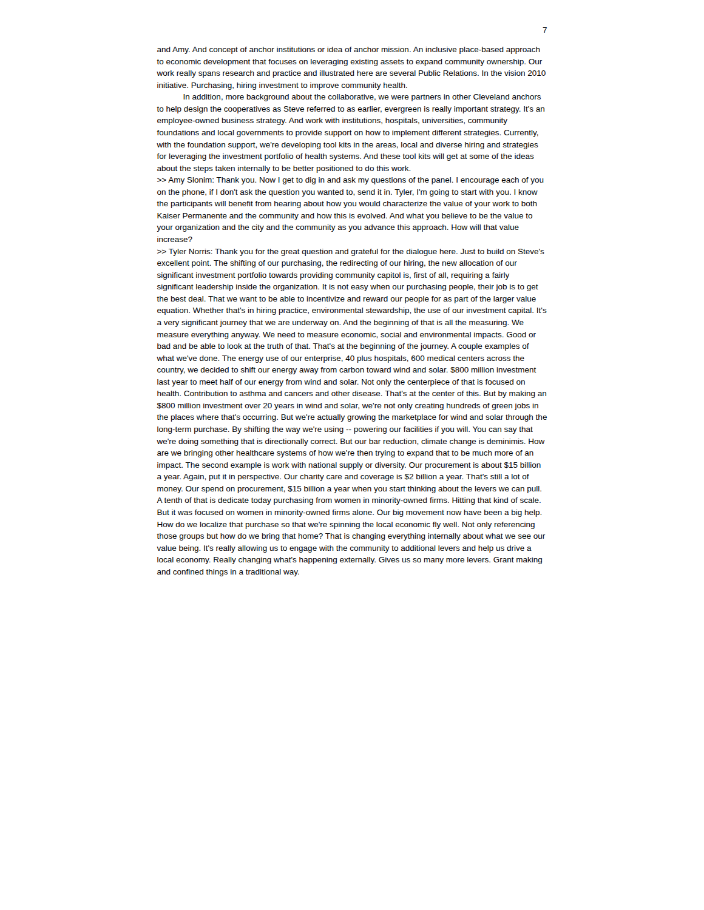7
and Amy. And concept of anchor institutions or idea of anchor mission. An inclusive place-based approach to economic development that focuses on leveraging existing assets to expand community ownership. Our work really spans research and practice and illustrated here are several Public Relations. In the vision 2010 initiative. Purchasing, hiring investment to improve community health.
In addition, more background about the collaborative, we were partners in other Cleveland anchors to help design the cooperatives as Steve referred to as earlier, evergreen is really important strategy. It's an employee-owned business strategy. And work with institutions, hospitals, universities, community foundations and local governments to provide support on how to implement different strategies. Currently, with the foundation support, we're developing tool kits in the areas, local and diverse hiring and strategies for leveraging the investment portfolio of health systems. And these tool kits will get at some of the ideas about the steps taken internally to be better positioned to do this work.
>> Amy Slonim: Thank you. Now I get to dig in and ask my questions of the panel. I encourage each of you on the phone, if I don't ask the question you wanted to, send it in. Tyler, I'm going to start with you. I know the participants will benefit from hearing about how you would characterize the value of your work to both Kaiser Permanente and the community and how this is evolved. And what you believe to be the value to your organization and the city and the community as you advance this approach. How will that value increase?
>> Tyler Norris: Thank you for the great question and grateful for the dialogue here. Just to build on Steve's excellent point. The shifting of our purchasing, the redirecting of our hiring, the new allocation of our significant investment portfolio towards providing community capitol is, first of all, requiring a fairly significant leadership inside the organization. It is not easy when our purchasing people, their job is to get the best deal. That we want to be able to incentivize and reward our people for as part of the larger value equation. Whether that's in hiring practice, environmental stewardship, the use of our investment capital. It's a very significant journey that we are underway on. And the beginning of that is all the measuring. We measure everything anyway. We need to measure economic, social and environmental impacts. Good or bad and be able to look at the truth of that. That's at the beginning of the journey. A couple examples of what we've done. The energy use of our enterprise, 40 plus hospitals, 600 medical centers across the country, we decided to shift our energy away from carbon toward wind and solar. $800 million investment last year to meet half of our energy from wind and solar. Not only the centerpiece of that is focused on health. Contribution to asthma and cancers and other disease. That's at the center of this. But by making an $800 million investment over 20 years in wind and solar, we're not only creating hundreds of green jobs in the places where that's occurring. But we're actually growing the marketplace for wind and solar through the long-term purchase. By shifting the way we're using -- powering our facilities if you will. You can say that we're doing something that is directionally correct. But our bar reduction, climate change is deminimis. How are we bringing other healthcare systems of how we're then trying to expand that to be much more of an impact. The second example is work with national supply or diversity. Our procurement is about $15 billion a year. Again, put it in perspective. Our charity care and coverage is $2 billion a year. That's still a lot of money. Our spend on procurement, $15 billion a year when you start thinking about the levers we can pull. A tenth of that is dedicate today purchasing from women in minority-owned firms. Hitting that kind of scale. But it was focused on women in minority-owned firms alone. Our big movement now have been a big help. How do we localize that purchase so that we're spinning the local economic fly well. Not only referencing those groups but how do we bring that home? That is changing everything internally about what we see our value being. It's really allowing us to engage with the community to additional levers and help us drive a local economy. Really changing what's happening externally. Gives us so many more levers. Grant making and confined things in a traditional way.